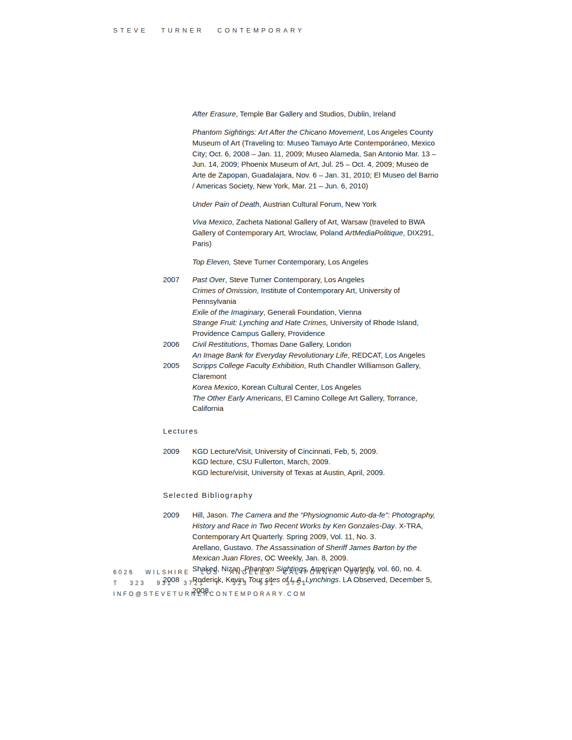STEVE TURNER CONTEMPORARY
After Erasure, Temple Bar Gallery and Studios, Dublin, Ireland
Phantom Sightings: Art After the Chicano Movement, Los Angeles County Museum of Art (Traveling to: Museo Tamayo Arte Contemporáneo, Mexico City; Oct. 6, 2008 – Jan. 11, 2009; Museo Alameda, San Antonio Mar. 13 – Jun. 14, 2009; Phoenix Museum of Art, Jul. 25 – Oct. 4, 2009; Museo de Arte de Zapopan, Guadalajara, Nov. 6 – Jan. 31, 2010; El Museo del Barrio / Americas Society, New York, Mar. 21 – Jun. 6, 2010)
Under Pain of Death, Austrian Cultural Forum, New York
Viva Mexico, Zacheta National Gallery of Art, Warsaw (traveled to BWA Gallery of Contemporary Art, Wroclaw, Poland ArtMediaPolitique, DIX291, Paris)
Top Eleven, Steve Turner Contemporary, Los Angeles
2007
Past Over, Steve Turner Contemporary, Los Angeles
Crimes of Omission, Institute of Contemporary Art, University of Pennsylvania
Exile of the Imaginary, Generali Foundation, Vienna
Strange Fruit: Lynching and Hate Crimes, University of Rhode Island, Providence Campus Gallery, Providence
2006
Civil Restitutions, Thomas Dane Gallery, London
An Image Bank for Everyday Revolutionary Life, REDCAT, Los Angeles
2005
Scripps College Faculty Exhibition, Ruth Chandler Williamson Gallery, Claremont
Korea Mexico, Korean Cultural Center, Los Angeles
The Other Early Americans, El Camino College Art Gallery, Torrance, California
Lectures
2009
KGD Lecture/Visit, University of Cincinnati, Feb, 5, 2009.
KGD lecture, CSU Fullerton, March, 2009.
KGD lecture/visit, University of Texas at Austin, April, 2009.
Selected Bibliography
2009
Hill, Jason. The Camera and the “Physiognomic Auto-da-fe”: Photography, History and Race in Two Recent Works by Ken Gonzales-Day. X-TRA, Contemporary Art Quarterly. Spring 2009, Vol. 11, No. 3.
Arellano, Gustavo. The Assassination of Sheriff James Barton by the Mexican Juan Flores, OC Weekly, Jan. 8, 2009.
Shaked, Nizan. Phantom Sightings, American Quarterly, vol. 60, no. 4.
2008
Roderick, Kevin. Tour sites of L.A. Lynchings. LA Observed, December 5, 2008.
6026 WILSHIRE LOS ANGELES CALIFORNIA 90036
T 323 931 3721 F 323 931 3751
INFO@STEVETURNERCONTEMPORARY.COM